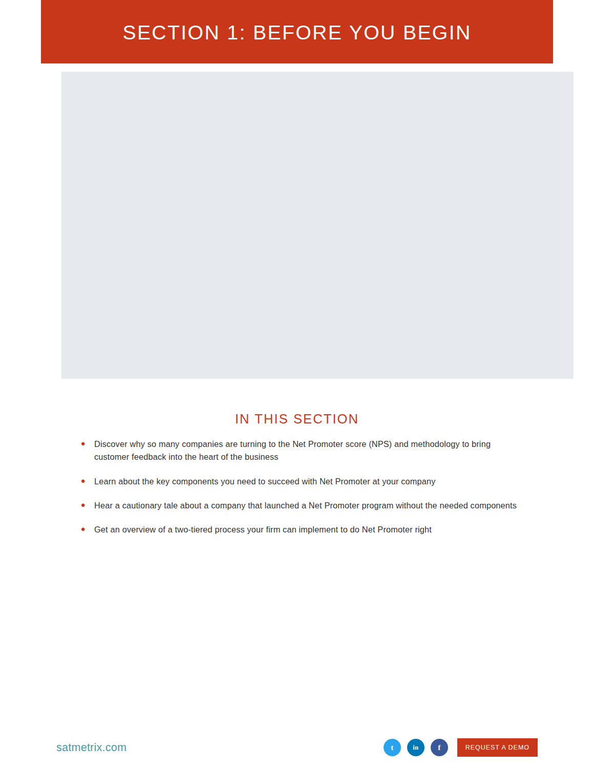Section 1: Before You Begin
In This Section
Discover why so many companies are turning to the Net Promoter score (NPS) and methodology to bring customer feedback into the heart of the business
Learn about the key components you need to succeed with Net Promoter at your company
Hear a cautionary tale about a company that launched a Net Promoter program without the needed components
Get an overview of a two-tiered process your firm can implement to do Net Promoter right
satmetrix.com
t in f Request a Demo